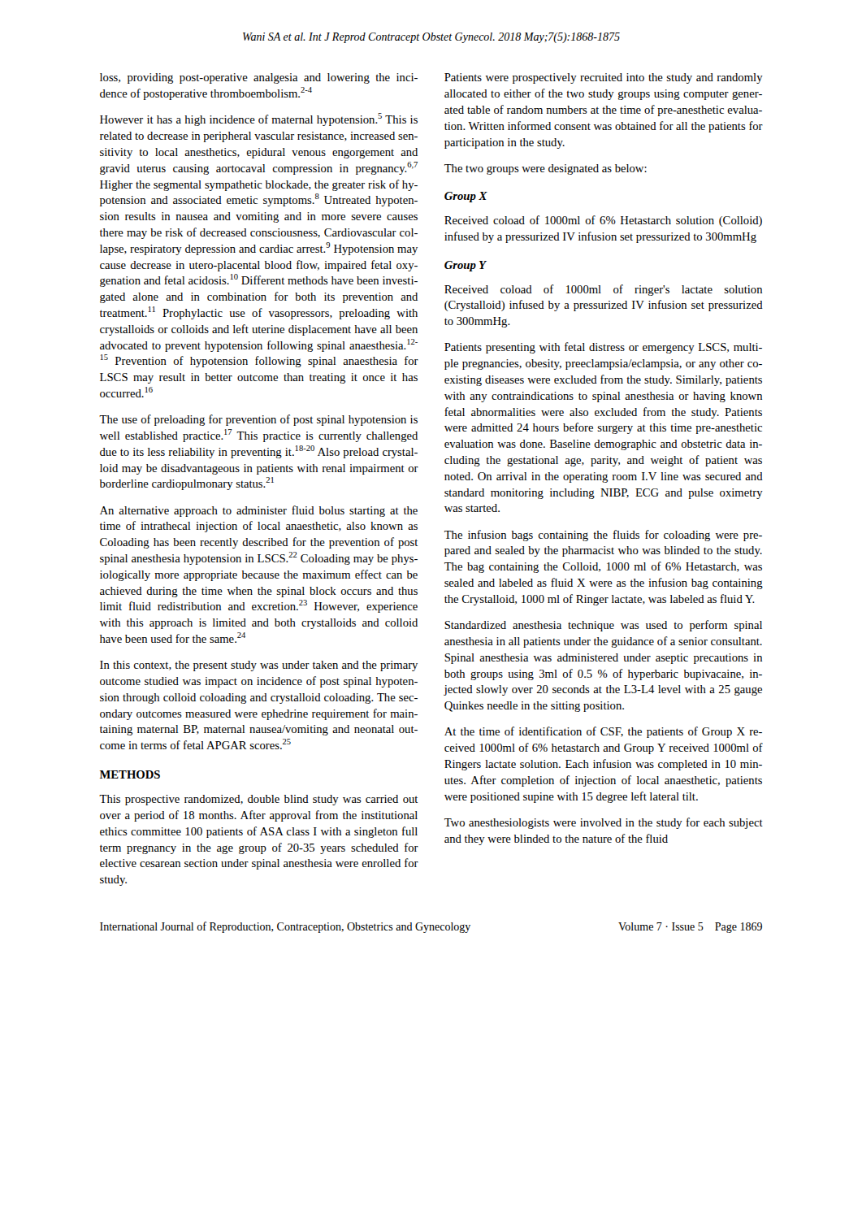Wani SA et al. Int J Reprod Contracept Obstet Gynecol. 2018 May;7(5):1868-1875
loss, providing post-operative analgesia and lowering the incidence of postoperative thromboembolism.2-4
However it has a high incidence of maternal hypotension.5 This is related to decrease in peripheral vascular resistance, increased sensitivity to local anesthetics, epidural venous engorgement and gravid uterus causing aortocaval compression in pregnancy.6,7 Higher the segmental sympathetic blockade, the greater risk of hypotension and associated emetic symptoms.8 Untreated hypotension results in nausea and vomiting and in more severe causes there may be risk of decreased consciousness, Cardiovascular collapse, respiratory depression and cardiac arrest.9 Hypotension may cause decrease in utero-placental blood flow, impaired fetal oxygenation and fetal acidosis.10 Different methods have been investigated alone and in combination for both its prevention and treatment.11 Prophylactic use of vasopressors, preloading with crystalloids or colloids and left uterine displacement have all been advocated to prevent hypotension following spinal anaesthesia.12-15 Prevention of hypotension following spinal anaesthesia for LSCS may result in better outcome than treating it once it has occurred.16
The use of preloading for prevention of post spinal hypotension is well established practice.17 This practice is currently challenged due to its less reliability in preventing it.18-20 Also preload crystalloid may be disadvantageous in patients with renal impairment or borderline cardiopulmonary status.21
An alternative approach to administer fluid bolus starting at the time of intrathecal injection of local anaesthetic, also known as Coloading has been recently described for the prevention of post spinal anesthesia hypotension in LSCS.22 Coloading may be physiologically more appropriate because the maximum effect can be achieved during the time when the spinal block occurs and thus limit fluid redistribution and excretion.23 However, experience with this approach is limited and both crystalloids and colloid have been used for the same.24
In this context, the present study was under taken and the primary outcome studied was impact on incidence of post spinal hypotension through colloid coloading and crystalloid coloading. The secondary outcomes measured were ephedrine requirement for maintaining maternal BP, maternal nausea/vomiting and neonatal outcome in terms of fetal APGAR scores.25
METHODS
This prospective randomized, double blind study was carried out over a period of 18 months. After approval from the institutional ethics committee 100 patients of ASA class I with a singleton full term pregnancy in the age group of 20-35 years scheduled for elective cesarean section under spinal anesthesia were enrolled for study.
Patients were prospectively recruited into the study and randomly allocated to either of the two study groups using computer generated table of random numbers at the time of pre-anesthetic evaluation. Written informed consent was obtained for all the patients for participation in the study.
The two groups were designated as below:
Group X
Received coload of 1000ml of 6% Hetastarch solution (Colloid) infused by a pressurized IV infusion set pressurized to 300mmHg
Group Y
Received coload of 1000ml of ringer's lactate solution (Crystalloid) infused by a pressurized IV infusion set pressurized to 300mmHg.
Patients presenting with fetal distress or emergency LSCS, multiple pregnancies, obesity, preeclampsia/eclampsia, or any other co-existing diseases were excluded from the study. Similarly, patients with any contraindications to spinal anesthesia or having known fetal abnormalities were also excluded from the study. Patients were admitted 24 hours before surgery at this time pre-anesthetic evaluation was done. Baseline demographic and obstetric data including the gestational age, parity, and weight of patient was noted. On arrival in the operating room I.V line was secured and standard monitoring including NIBP, ECG and pulse oximetry was started.
The infusion bags containing the fluids for coloading were prepared and sealed by the pharmacist who was blinded to the study. The bag containing the Colloid, 1000 ml of 6% Hetastarch, was sealed and labeled as fluid X were as the infusion bag containing the Crystalloid, 1000 ml of Ringer lactate, was labeled as fluid Y.
Standardized anesthesia technique was used to perform spinal anesthesia in all patients under the guidance of a senior consultant. Spinal anesthesia was administered under aseptic precautions in both groups using 3ml of 0.5 % of hyperbaric bupivacaine, injected slowly over 20 seconds at the L3-L4 level with a 25 gauge Quinkes needle in the sitting position.
At the time of identification of CSF, the patients of Group X received 1000ml of 6% hetastarch and Group Y received 1000ml of Ringers lactate solution. Each infusion was completed in 10 minutes. After completion of injection of local anaesthetic, patients were positioned supine with 15 degree left lateral tilt.
Two anesthesiologists were involved in the study for each subject and they were blinded to the nature of the fluid
International Journal of Reproduction, Contraception, Obstetrics and Gynecology
Volume 7 · Issue 5 Page 1869